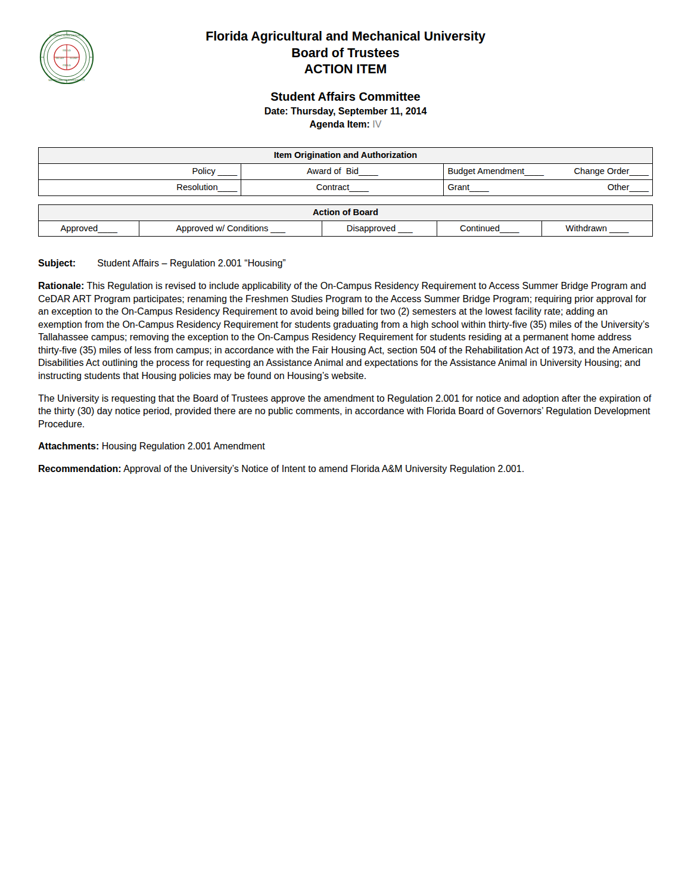FLORIDA AGRICULTURAL MECHANICAL UNIVERSITY HEAD HEART HAND FIELD
Florida Agricultural and Mechanical University
Board of Trustees
ACTION ITEM
Student Affairs Committee
Date: Thursday, September 11, 2014
Agenda Item: IV
| Item Origination and Authorization |
| --- |
| Policy ____ | Award of Bid____ | Budget Amendment____ Change Order____ |
| Resolution____ | Contract____ | Grant____ Other____ |
| Action of Board |
| --- |
| Approved____ | Approved w/ Conditions ___ | Disapproved ___ | Continued____ | Withdrawn ____ |
Subject: Student Affairs – Regulation 2.001 “Housing”
Rationale: This Regulation is revised to include applicability of the On-Campus Residency Requirement to Access Summer Bridge Program and CeDAR ART Program participates; renaming the Freshmen Studies Program to the Access Summer Bridge Program; requiring prior approval for an exception to the On-Campus Residency Requirement to avoid being billed for two (2) semesters at the lowest facility rate; adding an exemption from the On-Campus Residency Requirement for students graduating from a high school within thirty-five (35) miles of the University’s Tallahassee campus; removing the exception to the On-Campus Residency Requirement for students residing at a permanent home address thirty-five (35) miles of less from campus; in accordance with the Fair Housing Act, section 504 of the Rehabilitation Act of 1973, and the American Disabilities Act outlining the process for requesting an Assistance Animal and expectations for the Assistance Animal in University Housing; and instructing students that Housing policies may be found on Housing’s website.
The University is requesting that the Board of Trustees approve the amendment to Regulation 2.001 for notice and adoption after the expiration of the thirty (30) day notice period, provided there are no public comments, in accordance with Florida Board of Governors’ Regulation Development Procedure.
Attachments: Housing Regulation 2.001 Amendment
Recommendation: Approval of the University’s Notice of Intent to amend Florida A&M University Regulation 2.001.